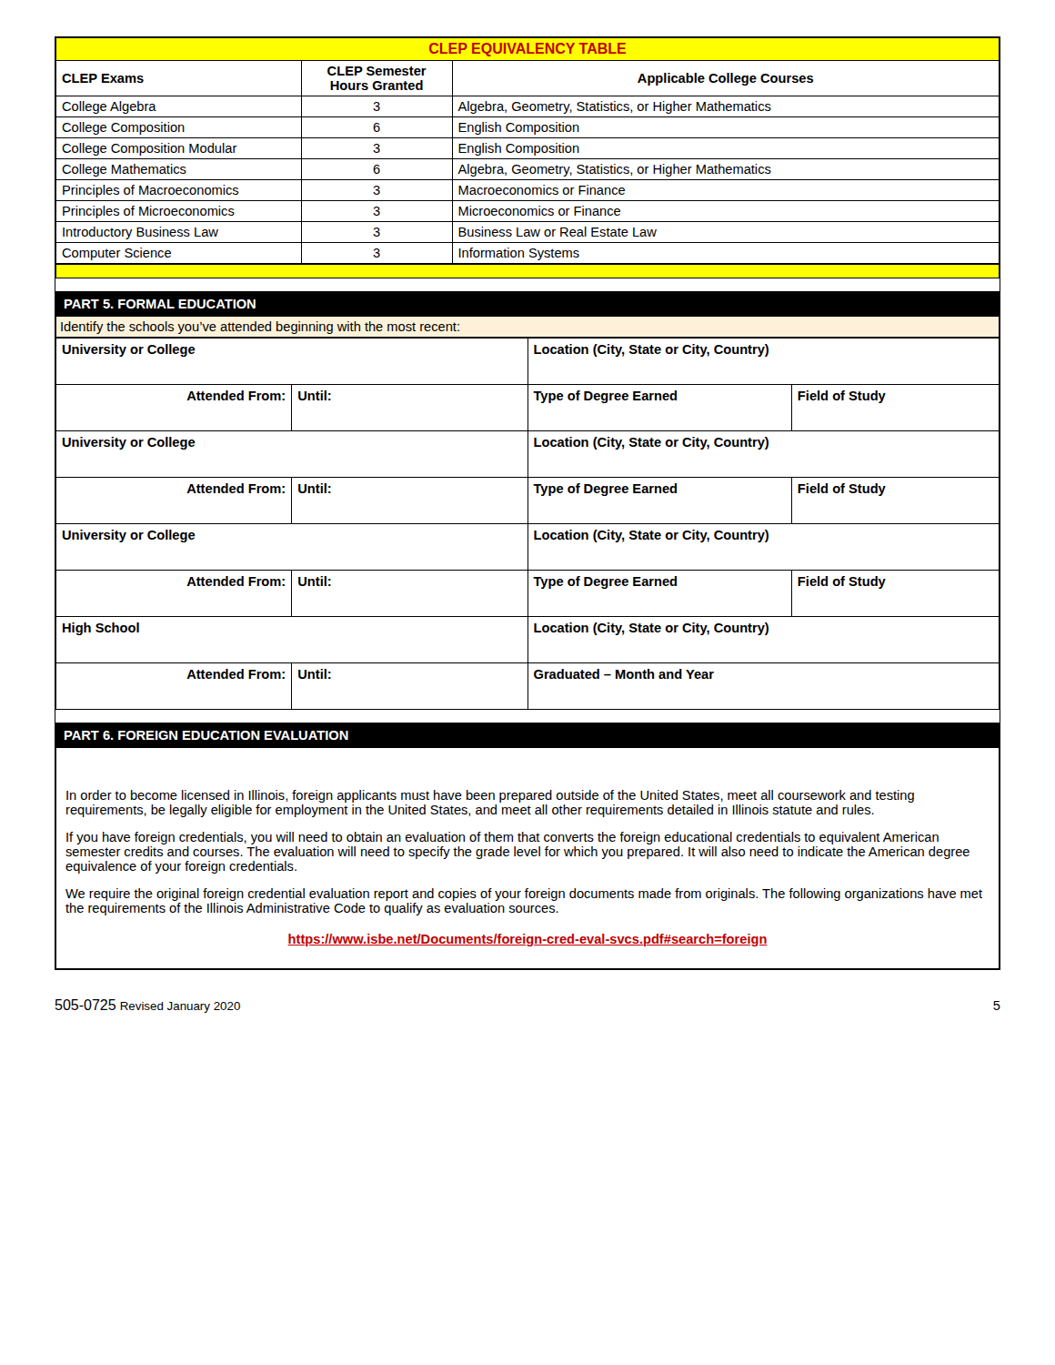| CLEP EQUIVALENCY TABLE |
| CLEP Exams | CLEP Semester Hours Granted | Applicable College Courses |
| College Algebra | 3 | Algebra, Geometry, Statistics, or Higher Mathematics |
| College Composition | 6 | English Composition |
| College Composition Modular | 3 | English Composition |
| College Mathematics | 6 | Algebra, Geometry, Statistics, or Higher Mathematics |
| Principles of Macroeconomics | 3 | Macroeconomics or Finance |
| Principles of Microeconomics | 3 | Microeconomics or Finance |
| Introductory Business Law | 3 | Business Law or Real Estate Law |
| Computer Science | 3 | Information Systems |
PART 5. FORMAL EDUCATION
Identify the schools you’ve attended beginning with the most recent:
| University or College | Location (City, State or City, Country) |
| Attended From: | Until: | Type of Degree Earned | Field of Study |
| University or College | Location (City, State or City, Country) |
| Attended From: | Until: | Type of Degree Earned | Field of Study |
| University or College | Location (City, State or City, Country) |
| Attended From: | Until: | Type of Degree Earned | Field of Study |
| High School | Location (City, State or City, Country) |
| Attended From: | Until: | Graduated – Month and Year |
PART 6. FOREIGN EDUCATION EVALUATION
In order to become licensed in Illinois, foreign applicants must have been prepared outside of the United States, meet all coursework and testing requirements, be legally eligible for employment in the United States, and meet all other requirements detailed in Illinois statute and rules.
If you have foreign credentials, you will need to obtain an evaluation of them that converts the foreign educational credentials to equivalent American semester credits and courses. The evaluation will need to specify the grade level for which you prepared. It will also need to indicate the American degree equivalence of your foreign credentials.
We require the original foreign credential evaluation report and copies of your foreign documents made from originals. The following organizations have met the requirements of the Illinois Administrative Code to qualify as evaluation sources.
https://www.isbe.net/Documents/foreign-cred-eval-svcs.pdf#search=foreign
505-0725 Revised January 2020
5